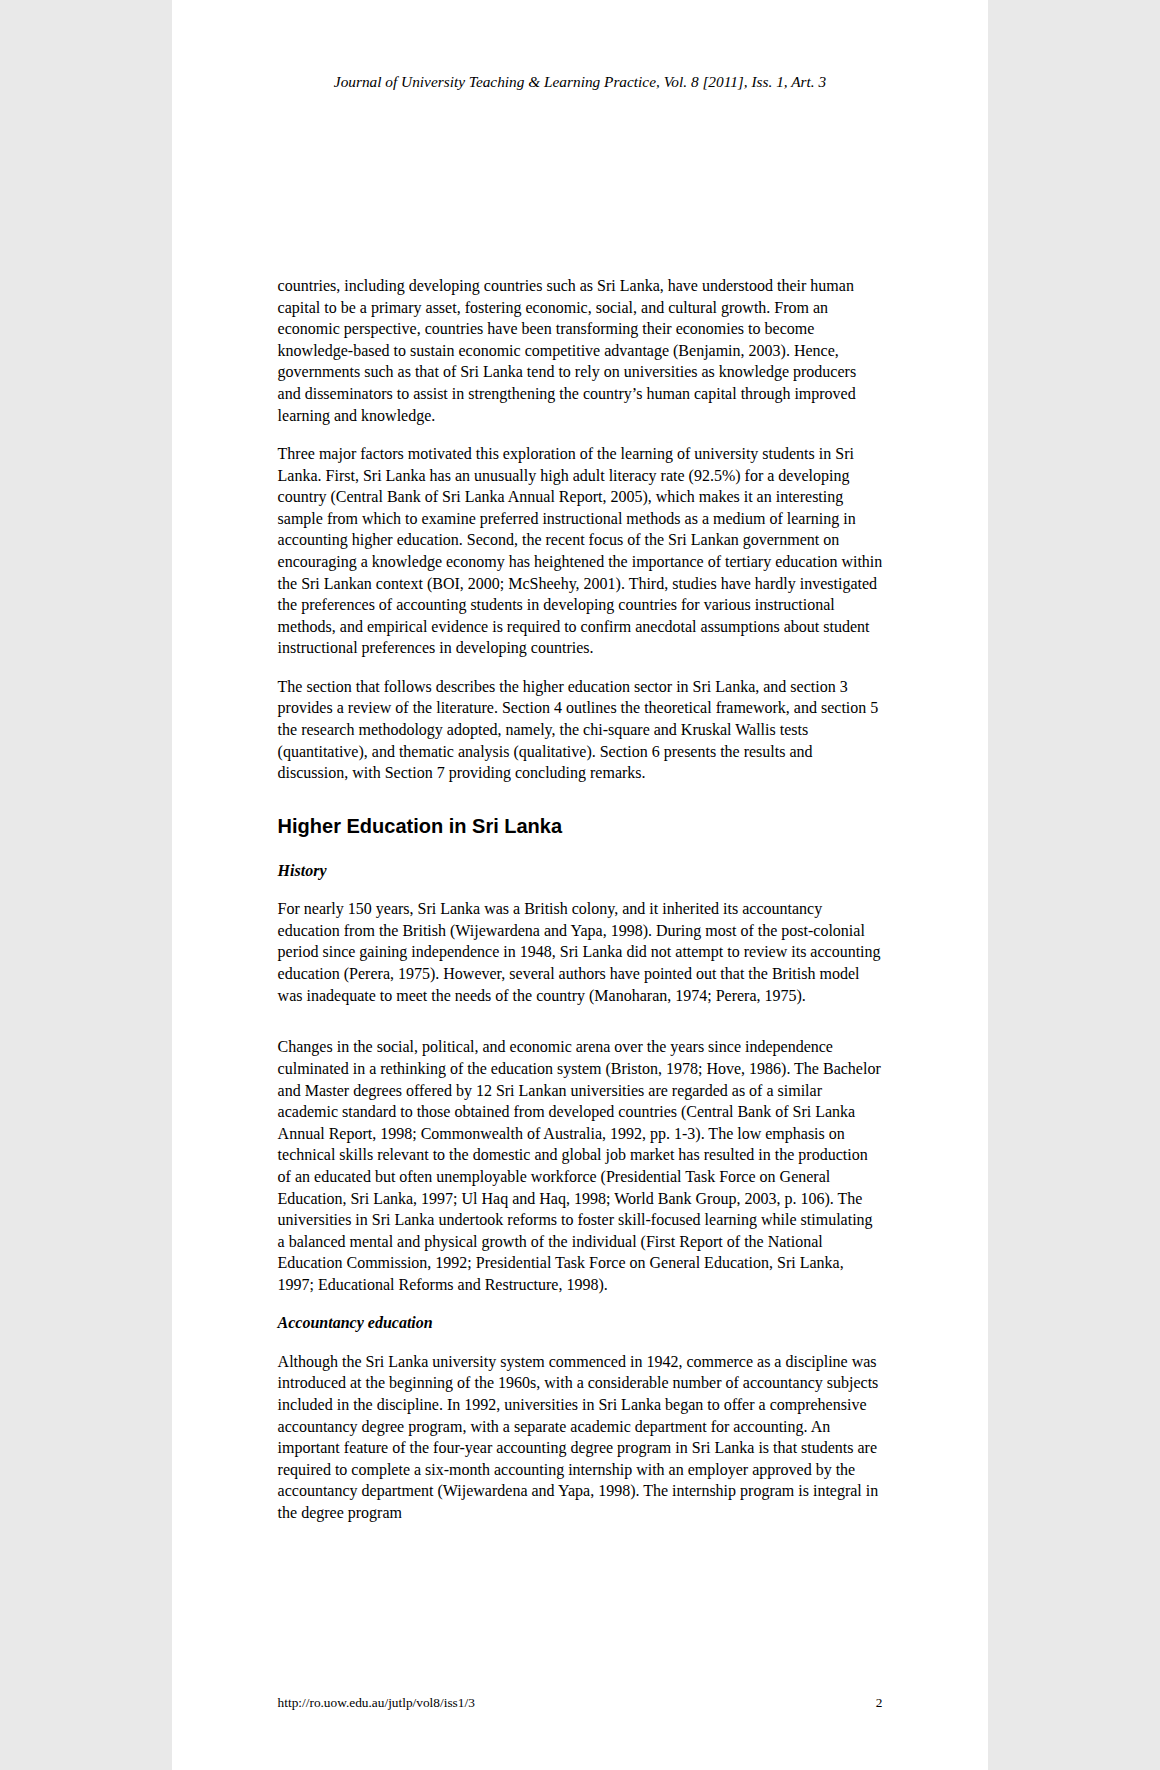Journal of University Teaching & Learning Practice, Vol. 8 [2011], Iss. 1, Art. 3
countries, including developing countries such as Sri Lanka, have understood their human capital to be a primary asset, fostering economic, social, and cultural growth. From an economic perspective, countries have been transforming their economies to become knowledge-based to sustain economic competitive advantage (Benjamin, 2003). Hence, governments such as that of Sri Lanka tend to rely on universities as knowledge producers and disseminators to assist in strengthening the country’s human capital through improved learning and knowledge.
Three major factors motivated this exploration of the learning of university students in Sri Lanka. First, Sri Lanka has an unusually high adult literacy rate (92.5%) for a developing country (Central Bank of Sri Lanka Annual Report, 2005), which makes it an interesting sample from which to examine preferred instructional methods as a medium of learning in accounting higher education. Second, the recent focus of the Sri Lankan government on encouraging a knowledge economy has heightened the importance of tertiary education within the Sri Lankan context (BOI, 2000; McSheehy, 2001). Third, studies have hardly investigated the preferences of accounting students in developing countries for various instructional methods, and empirical evidence is required to confirm anecdotal assumptions about student instructional preferences in developing countries.
The section that follows describes the higher education sector in Sri Lanka, and section 3 provides a review of the literature. Section 4 outlines the theoretical framework, and section 5 the research methodology adopted, namely, the chi-square and Kruskal Wallis tests (quantitative), and thematic analysis (qualitative). Section 6 presents the results and discussion, with Section 7 providing concluding remarks.
Higher Education in Sri Lanka
History
For nearly 150 years, Sri Lanka was a British colony, and it inherited its accountancy education from the British (Wijewardena and Yapa, 1998). During most of the post-colonial period since gaining independence in 1948, Sri Lanka did not attempt to review its accounting education (Perera, 1975). However, several authors have pointed out that the British model was inadequate to meet the needs of the country (Manoharan, 1974; Perera, 1975).
Changes in the social, political, and economic arena over the years since independence culminated in a rethinking of the education system (Briston, 1978; Hove, 1986). The Bachelor and Master degrees offered by 12 Sri Lankan universities are regarded as of a similar academic standard to those obtained from developed countries (Central Bank of Sri Lanka Annual Report, 1998; Commonwealth of Australia, 1992, pp. 1-3). The low emphasis on technical skills relevant to the domestic and global job market has resulted in the production of an educated but often unemployable workforce (Presidential Task Force on General Education, Sri Lanka, 1997; Ul Haq and Haq, 1998; World Bank Group, 2003, p. 106). The universities in Sri Lanka undertook reforms to foster skill-focused learning while stimulating a balanced mental and physical growth of the individual (First Report of the National Education Commission, 1992; Presidential Task Force on General Education, Sri Lanka, 1997; Educational Reforms and Restructure, 1998).
Accountancy education
Although the Sri Lanka university system commenced in 1942, commerce as a discipline was introduced at the beginning of the 1960s, with a considerable number of accountancy subjects included in the discipline. In 1992, universities in Sri Lanka began to offer a comprehensive accountancy degree program, with a separate academic department for accounting. An important feature of the four-year accounting degree program in Sri Lanka is that students are required to complete a six-month accounting internship with an employer approved by the accountancy department (Wijewardena and Yapa, 1998). The internship program is integral in the degree program
http://ro.uow.edu.au/jutlp/vol8/iss1/3 2